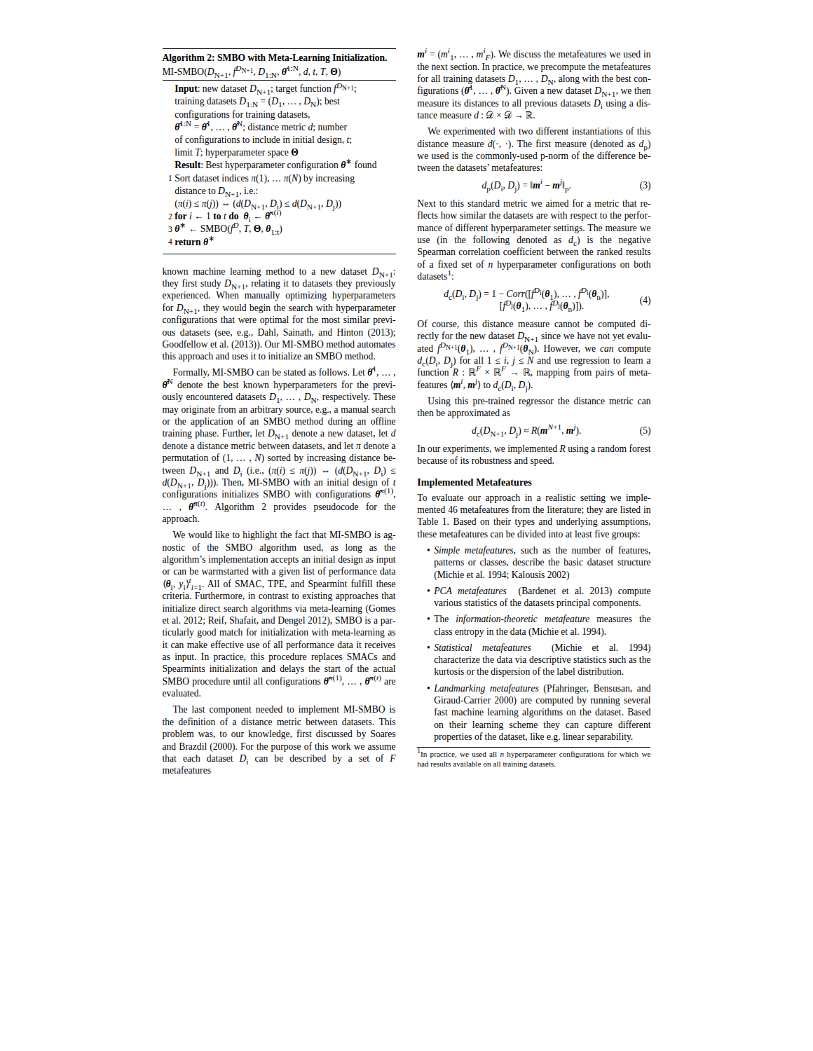Algorithm 2: SMBO with Meta-Learning Initialization.
MI-SMBO(DN+1, fDN+1, D1:N, θ̂1:N, d, t, T, Θ)
Input: new dataset DN+1; target function fDN+1;
training datasets D1:N = (D1, … , DN); best
configurations for training datasets,
θ̂1:N = θ̂1, … , θ̂N; distance metric d; number
of configurations to include in initial design, t;
limit T; hyperparameter space Θ
Result: Best hyperparameter configuration θ∗ found
1 Sort dataset indices π(1), … π(N) by increasing
distance to DN+1, i.e.:
(π(i) ≤ π(j)) ⇔ (d(DN+1, Di) ≤ d(DN+1, Dj))
2 for i ← 1 to t do θi ← θ̂π(i)
3 θ∗ ← SMBO(fD, T, Θ, θ1:t)
4 return θ∗
known machine learning method to a new dataset DN+1: they first study DN+1, relating it to datasets they previously experienced. When manually optimizing hyperparameters for DN+1, they would begin the search with hyperparameter configurations that were optimal for the most similar previous datasets (see, e.g., Dahl, Sainath, and Hinton (2013); Goodfellow et al. (2013)). Our MI-SMBO method automates this approach and uses it to initialize an SMBO method.
Formally, MI-SMBO can be stated as follows. Let θ̂1, … , θ̂N denote the best known hyperparameters for the previously encountered datasets D1, … , DN, respectively. These may originate from an arbitrary source, e.g., a manual search or the application of an SMBO method during an offline training phase. Further, let DN+1 denote a new dataset, let d denote a distance metric between datasets, and let π denote a permutation of (1, … , N) sorted by increasing distance between DN+1 and Di (i.e., (π(i) ≤ π(j)) ⇔ (d(DN+1, Di) ≤ d(DN+1, Dj))). Then, MI-SMBO with an initial design of t configurations initializes SMBO with configurations θ̂π(1), … , θ̂π(t). Algorithm 2 provides pseudocode for the approach.
We would like to highlight the fact that MI-SMBO is agnostic of the SMBO algorithm used, as long as the algorithm’s implementation accepts an initial design as input or can be warmstarted with a given list of performance data ⟨θi, yi⟩ti=1. All of SMAC, TPE, and Spearmint fulfill these criteria. Furthermore, in contrast to existing approaches that initialize direct search algorithms via meta-learning (Gomes et al. 2012; Reif, Shafait, and Dengel 2012), SMBO is a particularly good match for initialization with meta-learning as it can make effective use of all performance data it receives as input. In practice, this procedure replaces SMACs and Spearmints initialization and delays the start of the actual SMBO procedure until all configurations θ̂π(1), … , θ̂π(t) are evaluated.
The last component needed to implement MI-SMBO is the definition of a distance metric between datasets. This problem was, to our knowledge, first discussed by Soares and Brazdil (2000). For the purpose of this work we assume that each dataset Di can be described by a set of F metafeatures
mi = (mi1, … , miF). We discuss the metafeatures we used in the next section. In practice, we precompute the metafeatures for all training datasets D1, … , DN, along with the best configurations (θ̂1, … , θ̂N). Given a new dataset DN+1, we then measure its distances to all previous datasets Di using a distance measure d : 𝒟 × 𝒟 → ℝ.
We experimented with two different instantiations of this distance measure d(·, ·). The first measure (denoted as dp) we used is the commonly-used p-norm of the difference between the datasets’ metafeatures:
dp(Di, Dj) = ‖mi − mj‖p.
(3)
Next to this standard metric we aimed for a metric that reflects how similar the datasets are with respect to the performance of different hyperparameter settings. The measure we use (in the following denoted as dc) is the negative Spearman correlation coefficient between the ranked results of a fixed set of n hyperparameter configurations on both datasets1:
dc(Di, Dj) = 1 − Corr([fDi(θ1), … , fDi(θn)], [fDj(θ1), … , fDj(θn)]).
(4)
Of course, this distance measure cannot be computed directly for the new dataset DN+1 since we have not yet evaluated fDN+1(θ1), … , fDN+1(θN). However, we can compute dc(Di, Dj) for all 1 ≤ i, j ≤ N and use regression to learn a function R : ℝF × ℝF → ℝ, mapping from pairs of meta-features ⟨mi, mj⟩ to dc(Di, Dj).
Using this pre-trained regressor the distance metric can then be approximated as
dc(DN+1, Dj) ≈ R(mN+1, mj).
(5)
In our experiments, we implemented R using a random forest because of its robustness and speed.
Implemented Metafeatures
To evaluate our approach in a realistic setting we implemented 46 metafeatures from the literature; they are listed in Table 1. Based on their types and underlying assumptions, these metafeatures can be divided into at least five groups:
Simple metafeatures, such as the number of features, patterns or classes, describe the basic dataset structure (Michie et al. 1994; Kalousis 2002)
PCA metafeatures (Bardenet et al. 2013) compute various statistics of the datasets principal components.
The information-theoretic metafeature measures the class entropy in the data (Michie et al. 1994).
Statistical metafeatures (Michie et al. 1994) characterize the data via descriptive statistics such as the kurtosis or the dispersion of the label distribution.
Landmarking metafeatures (Pfahringer, Bensusan, and Giraud-Carrier 2000) are computed by running several fast machine learning algorithms on the dataset. Based on their learning scheme they can capture different properties of the dataset, like e.g. linear separability.
1In practice, we used all n hyperparameter configurations for which we had results available on all training datasets.